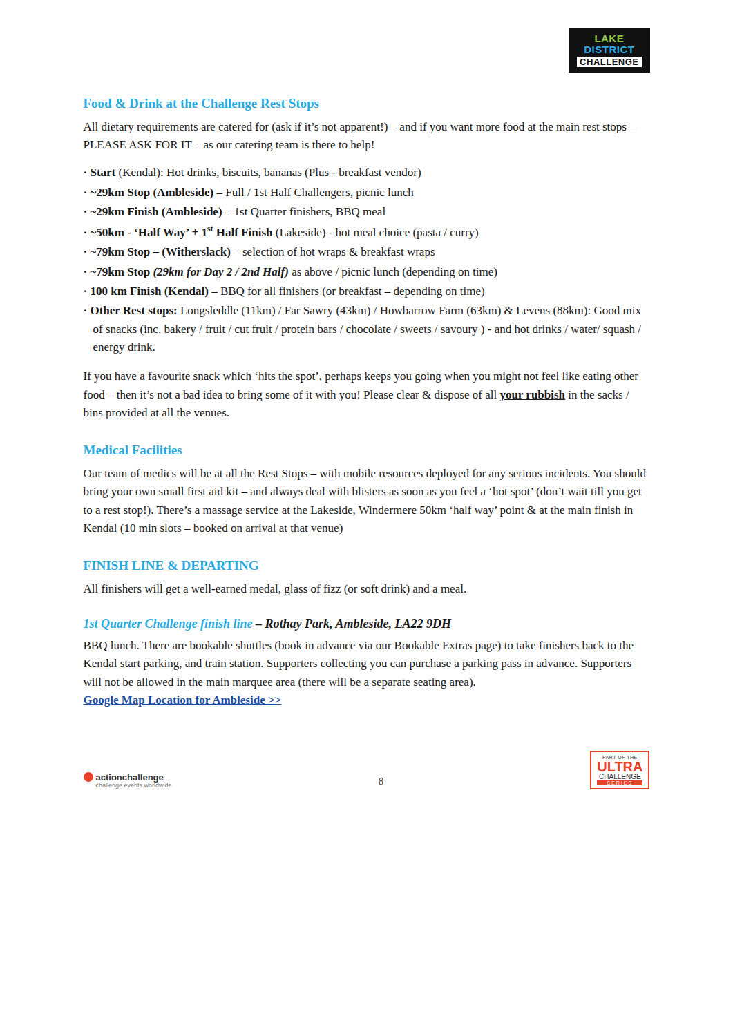LAKE DISTRICT CHALLENGE
Food & Drink at the Challenge Rest Stops
All dietary requirements are catered for (ask if it’s not apparent!) – and if you want more food at the main rest stops – PLEASE ASK FOR IT – as our catering team is there to help!
Start (Kendal): Hot drinks, biscuits, bananas (Plus - breakfast vendor)
~29km Stop (Ambleside) – Full / 1st Half Challengers, picnic lunch
~29km Finish (Ambleside) – 1st Quarter finishers, BBQ meal
~50km - ‘Half Way’ + 1st Half Finish (Lakeside) - hot meal choice (pasta / curry)
~79km Stop – (Witherslack) – selection of hot wraps & breakfast wraps
~79km Stop (29km for Day 2 / 2nd Half) as above / picnic lunch (depending on time)
100 km Finish (Kendal) – BBQ for all finishers (or breakfast – depending on time)
Other Rest stops: Longsleddle (11km) / Far Sawry (43km) / Howbarrow Farm (63km) & Levens (88km): Good mix of snacks (inc. bakery / fruit / cut fruit / protein bars / chocolate / sweets / savoury ) - and hot drinks / water/ squash / energy drink.
If you have a favourite snack which ‘hits the spot’, perhaps keeps you going when you might not feel like eating other food – then it’s not a bad idea to bring some of it with you! Please clear & dispose of all your rubbish in the sacks / bins provided at all the venues.
Medical Facilities
Our team of medics will be at all the Rest Stops – with mobile resources deployed for any serious incidents. You should bring your own small first aid kit – and always deal with blisters as soon as you feel a ‘hot spot’ (don’t wait till you get to a rest stop!). There’s a massage service at the Lakeside, Windermere 50km ‘half way’ point & at the main finish in Kendal (10 min slots – booked on arrival at that venue)
Finish Line & Departing
All finishers will get a well-earned medal, glass of fizz (or soft drink) and a meal.
1st Quarter Challenge finish line – Rothay Park, Ambleside, LA22 9DH
BBQ lunch. There are bookable shuttles (book in advance via our Bookable Extras page) to take finishers back to the Kendal start parking, and train station. Supporters collecting you can purchase a parking pass in advance. Supporters will not be allowed in the main marquee area (there will be a separate seating area).
Google Map Location for Ambleside >>
actionchallenge challenge events worldwide
8
PART OF THE ULTRA CHALLENGE SERIES